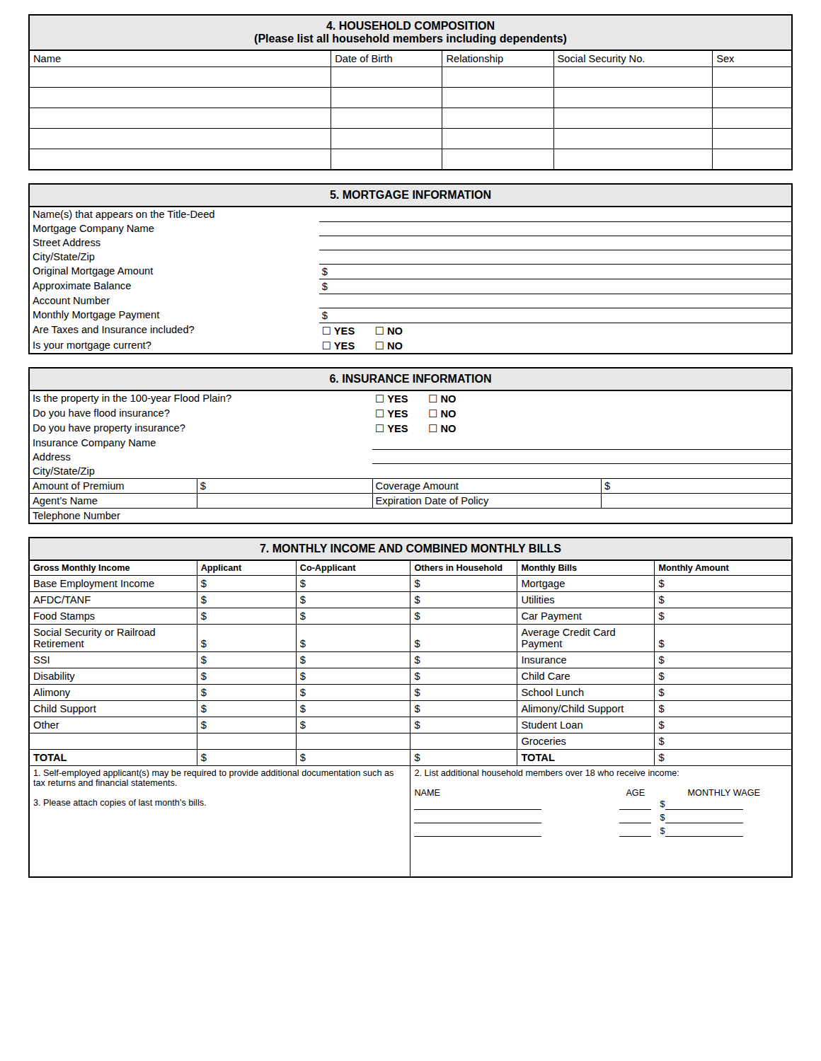| 4. HOUSEHOLD COMPOSITION (Please list all household members including dependents) |
| Name | Date of Birth | Relationship | Social Security No. | Sex |
| 5. MORTGAGE INFORMATION |
| Name(s) that appears on the Title-Deed | |
| Mortgage Company Name | |
| Street Address | |
| City/State/Zip | |
| Original Mortgage Amount | $ |
| Approximate Balance | $ |
| Account Number | |
| Monthly Mortgage Payment | $ |
| Are Taxes and Insurance included? | ☐ YES ☐ NO |
| Is your mortgage current? | ☐ YES ☐ NO |
| 6. INSURANCE INFORMATION |
| Is the property in the 100-year Flood Plain? | ☐ YES ☐ NO |
| Do you have flood insurance? | ☐ YES ☐ NO |
| Do you have property insurance? | ☐ YES ☐ NO |
| Insurance Company Name | |
| Address | |
| City/State/Zip | |
| Amount of Premium | $ | Coverage Amount | $ |
| Agent’s Name | | Expiration Date of Policy | |
| Telephone Number |
| 7. MONTHLY INCOME AND COMBINED MONTHLY BILLS |
| Gross Monthly Income | Applicant | Co-Applicant | Others in Household | Monthly Bills | Monthly Amount |
| Base Employment Income | $ | $ | $ | Mortgage | $ |
| AFDC/TANF | $ | $ | $ | Utilities | $ |
| Food Stamps | $ | $ | $ | Car Payment | $ |
| Social Security or Railroad Retirement | $ | $ | $ | Average Credit Card Payment | $ |
| SSI | $ | $ | $ | Insurance | $ |
| Disability | $ | $ | $ | Child Care | $ |
| Alimony | $ | $ | $ | School Lunch | $ |
| Child Support | $ | $ | $ | Alimony/Child Support | $ |
| Other | $ | $ | $ | Student Loan | $ |
| | | | | Groceries | $ |
| TOTAL | $ | $ | $ | TOTAL | $ |
| 1. Self-employed applicant(s) may be required to provide additional documentation such as tax returns and financial statements. 3. Please attach copies of last month’s bills. | 2. List additional household members over 18 who receive income: / NAME / AGE / MONTHLY WAGE / / / / $ / / / / $ / / / / $ / |